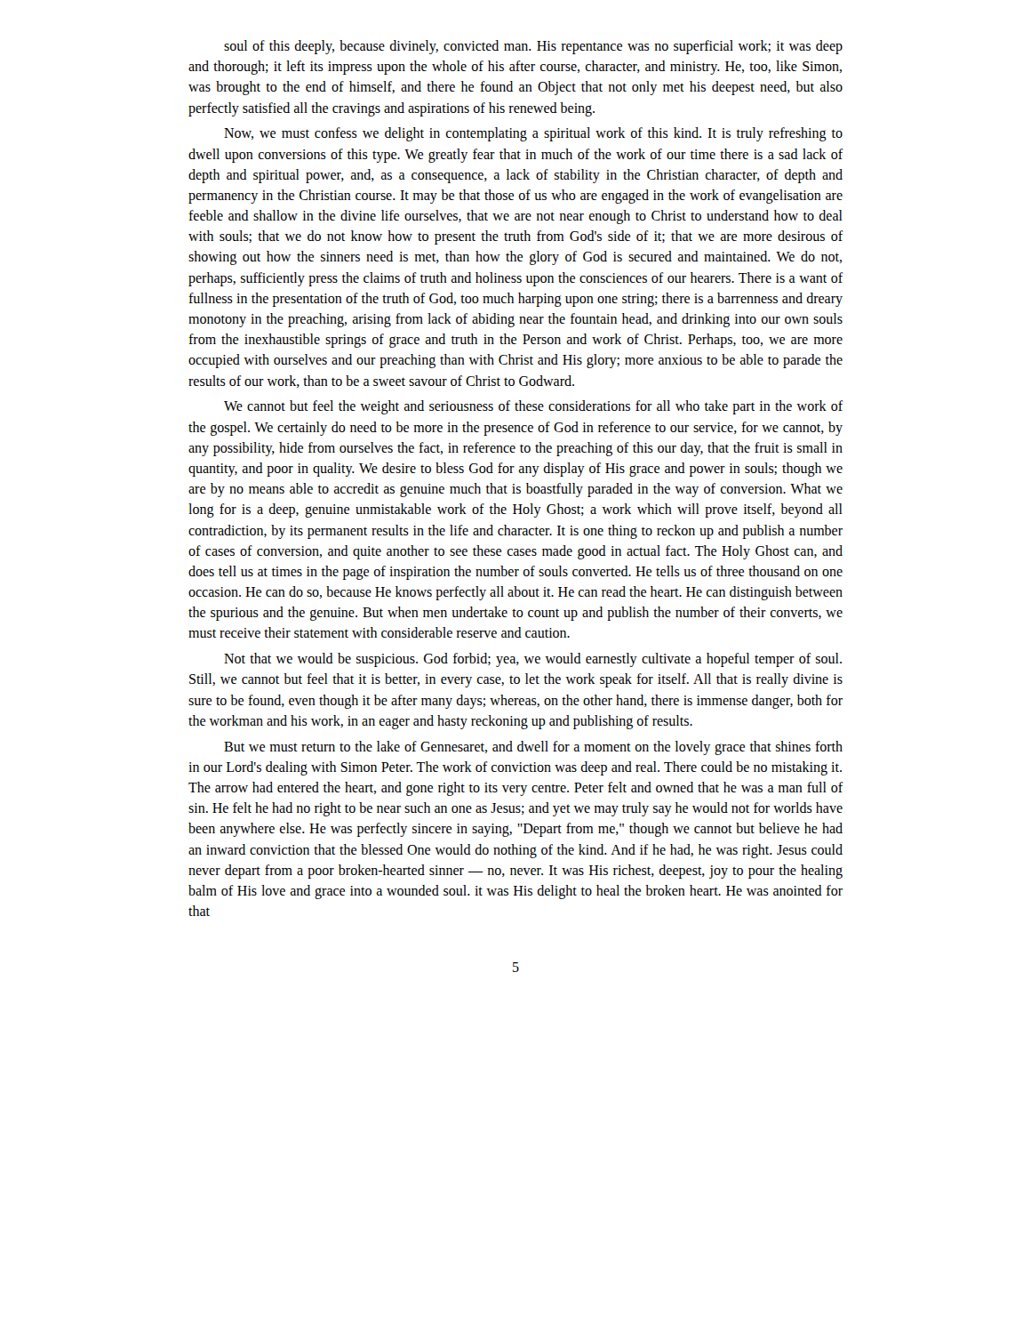soul of this deeply, because divinely, convicted man. His repentance was no superficial work; it was deep and thorough; it left its impress upon the whole of his after course, character, and ministry. He, too, like Simon, was brought to the end of himself, and there he found an Object that not only met his deepest need, but also perfectly satisfied all the cravings and aspirations of his renewed being.
Now, we must confess we delight in contemplating a spiritual work of this kind. It is truly refreshing to dwell upon conversions of this type. We greatly fear that in much of the work of our time there is a sad lack of depth and spiritual power, and, as a consequence, a lack of stability in the Christian character, of depth and permanency in the Christian course. It may be that those of us who are engaged in the work of evangelisation are feeble and shallow in the divine life ourselves, that we are not near enough to Christ to understand how to deal with souls; that we do not know how to present the truth from God's side of it; that we are more desirous of showing out how the sinners need is met, than how the glory of God is secured and maintained. We do not, perhaps, sufficiently press the claims of truth and holiness upon the consciences of our hearers. There is a want of fullness in the presentation of the truth of God, too much harping upon one string; there is a barrenness and dreary monotony in the preaching, arising from lack of abiding near the fountain head, and drinking into our own souls from the inexhaustible springs of grace and truth in the Person and work of Christ. Perhaps, too, we are more occupied with ourselves and our preaching than with Christ and His glory; more anxious to be able to parade the results of our work, than to be a sweet savour of Christ to Godward.
We cannot but feel the weight and seriousness of these considerations for all who take part in the work of the gospel. We certainly do need to be more in the presence of God in reference to our service, for we cannot, by any possibility, hide from ourselves the fact, in reference to the preaching of this our day, that the fruit is small in quantity, and poor in quality. We desire to bless God for any display of His grace and power in souls; though we are by no means able to accredit as genuine much that is boastfully paraded in the way of conversion. What we long for is a deep, genuine unmistakable work of the Holy Ghost; a work which will prove itself, beyond all contradiction, by its permanent results in the life and character. It is one thing to reckon up and publish a number of cases of conversion, and quite another to see these cases made good in actual fact. The Holy Ghost can, and does tell us at times in the page of inspiration the number of souls converted. He tells us of three thousand on one occasion. He can do so, because He knows perfectly all about it. He can read the heart. He can distinguish between the spurious and the genuine. But when men undertake to count up and publish the number of their converts, we must receive their statement with considerable reserve and caution.
Not that we would be suspicious. God forbid; yea, we would earnestly cultivate a hopeful temper of soul. Still, we cannot but feel that it is better, in every case, to let the work speak for itself. All that is really divine is sure to be found, even though it be after many days; whereas, on the other hand, there is immense danger, both for the workman and his work, in an eager and hasty reckoning up and publishing of results.
But we must return to the lake of Gennesaret, and dwell for a moment on the lovely grace that shines forth in our Lord's dealing with Simon Peter. The work of conviction was deep and real. There could be no mistaking it. The arrow had entered the heart, and gone right to its very centre. Peter felt and owned that he was a man full of sin. He felt he had no right to be near such an one as Jesus; and yet we may truly say he would not for worlds have been anywhere else. He was perfectly sincere in saying, "Depart from me," though we cannot but believe he had an inward conviction that the blessed One would do nothing of the kind. And if he had, he was right. Jesus could never depart from a poor broken-hearted sinner — no, never. It was His richest, deepest, joy to pour the healing balm of His love and grace into a wounded soul. it was His delight to heal the broken heart. He was anointed for that
5